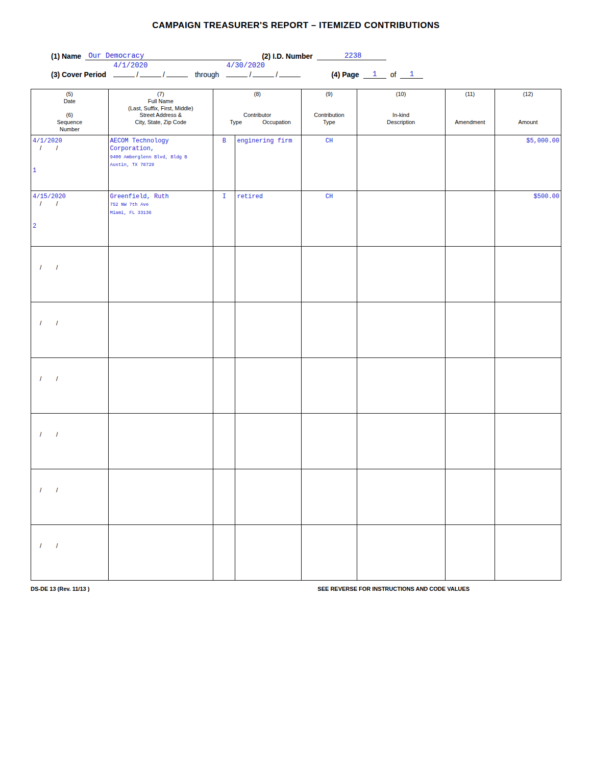CAMPAIGN TREASURER'S REPORT – ITEMIZED CONTRIBUTIONS
(1) Name Our Democracy (2) I.D. Number 2238
(3) Cover Period 4/1/2020 / / through 4/30/2020 / / (4) Page 1 of 1
| (5) Date (6) Sequence Number | (7) Full Name (Last, Suffix, First, Middle) Street Address & City, State, Zip Code | (8) Contributor Type Occupation | (9) Contribution Type | (10) In-kind Description | (11) Amendment | (12) Amount |
| --- | --- | --- | --- | --- | --- | --- |
| 4/1/2020 / / 1 | AECOM Technology Corporation, 9400 Amberglenn Blvd, Bldg B Austin, TX 78729 | B | enginering firm | CH | | | $5,000.00 |
| 4/15/2020 / / 2 | Greenfield, Ruth 752 NW 7th Ave Miami, FL 33136 | I | retired | CH | | | $500.00 |
| / / | | | | | | | |
| / / | | | | | | | |
| / / | | | | | | | |
| / / | | | | | | | |
| / / | | | | | | | |
| / / | | | | | | | |
DS-DE 13 (Rev. 11/13 ) SEE REVERSE FOR INSTRUCTIONS AND CODE VALUES